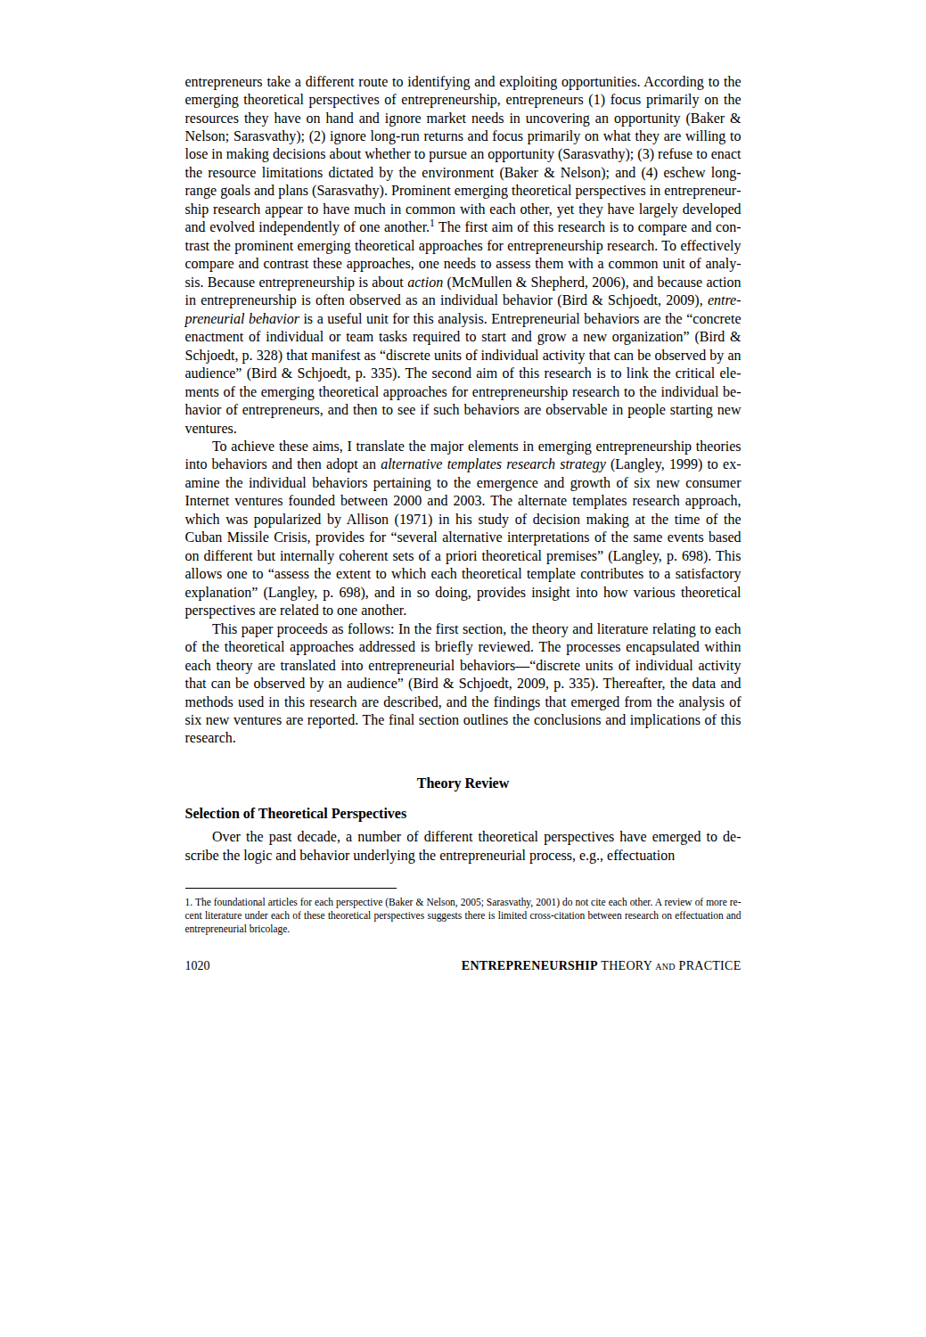entrepreneurs take a different route to identifying and exploiting opportunities. According to the emerging theoretical perspectives of entrepreneurship, entrepreneurs (1) focus primarily on the resources they have on hand and ignore market needs in uncovering an opportunity (Baker & Nelson; Sarasvathy); (2) ignore long-run returns and focus primarily on what they are willing to lose in making decisions about whether to pursue an opportunity (Sarasvathy); (3) refuse to enact the resource limitations dictated by the environment (Baker & Nelson); and (4) eschew long-range goals and plans (Sarasvathy). Prominent emerging theoretical perspectives in entrepreneurship research appear to have much in common with each other, yet they have largely developed and evolved independently of one another.1 The first aim of this research is to compare and contrast the prominent emerging theoretical approaches for entrepreneurship research. To effectively compare and contrast these approaches, one needs to assess them with a common unit of analysis. Because entrepreneurship is about action (McMullen & Shepherd, 2006), and because action in entrepreneurship is often observed as an individual behavior (Bird & Schjoedt, 2009), entrepreneurial behavior is a useful unit for this analysis. Entrepreneurial behaviors are the “concrete enactment of individual or team tasks required to start and grow a new organization” (Bird & Schjoedt, p. 328) that manifest as “discrete units of individual activity that can be observed by an audience” (Bird & Schjoedt, p. 335). The second aim of this research is to link the critical elements of the emerging theoretical approaches for entrepreneurship research to the individual behavior of entrepreneurs, and then to see if such behaviors are observable in people starting new ventures.
To achieve these aims, I translate the major elements in emerging entrepreneurship theories into behaviors and then adopt an alternative templates research strategy (Langley, 1999) to examine the individual behaviors pertaining to the emergence and growth of six new consumer Internet ventures founded between 2000 and 2003. The alternate templates research approach, which was popularized by Allison (1971) in his study of decision making at the time of the Cuban Missile Crisis, provides for “several alternative interpretations of the same events based on different but internally coherent sets of a priori theoretical premises” (Langley, p. 698). This allows one to “assess the extent to which each theoretical template contributes to a satisfactory explanation” (Langley, p. 698), and in so doing, provides insight into how various theoretical perspectives are related to one another.
This paper proceeds as follows: In the first section, the theory and literature relating to each of the theoretical approaches addressed is briefly reviewed. The processes encapsulated within each theory are translated into entrepreneurial behaviors—“discrete units of individual activity that can be observed by an audience” (Bird & Schjoedt, 2009, p. 335). Thereafter, the data and methods used in this research are described, and the findings that emerged from the analysis of six new ventures are reported. The final section outlines the conclusions and implications of this research.
Theory Review
Selection of Theoretical Perspectives
Over the past decade, a number of different theoretical perspectives have emerged to describe the logic and behavior underlying the entrepreneurial process, e.g., effectuation
1. The foundational articles for each perspective (Baker & Nelson, 2005; Sarasvathy, 2001) do not cite each other. A review of more recent literature under each of these theoretical perspectives suggests there is limited cross-citation between research on effectuation and entrepreneurial bricolage.
1020 ENTREPRENEURSHIP THEORY and PRACTICE